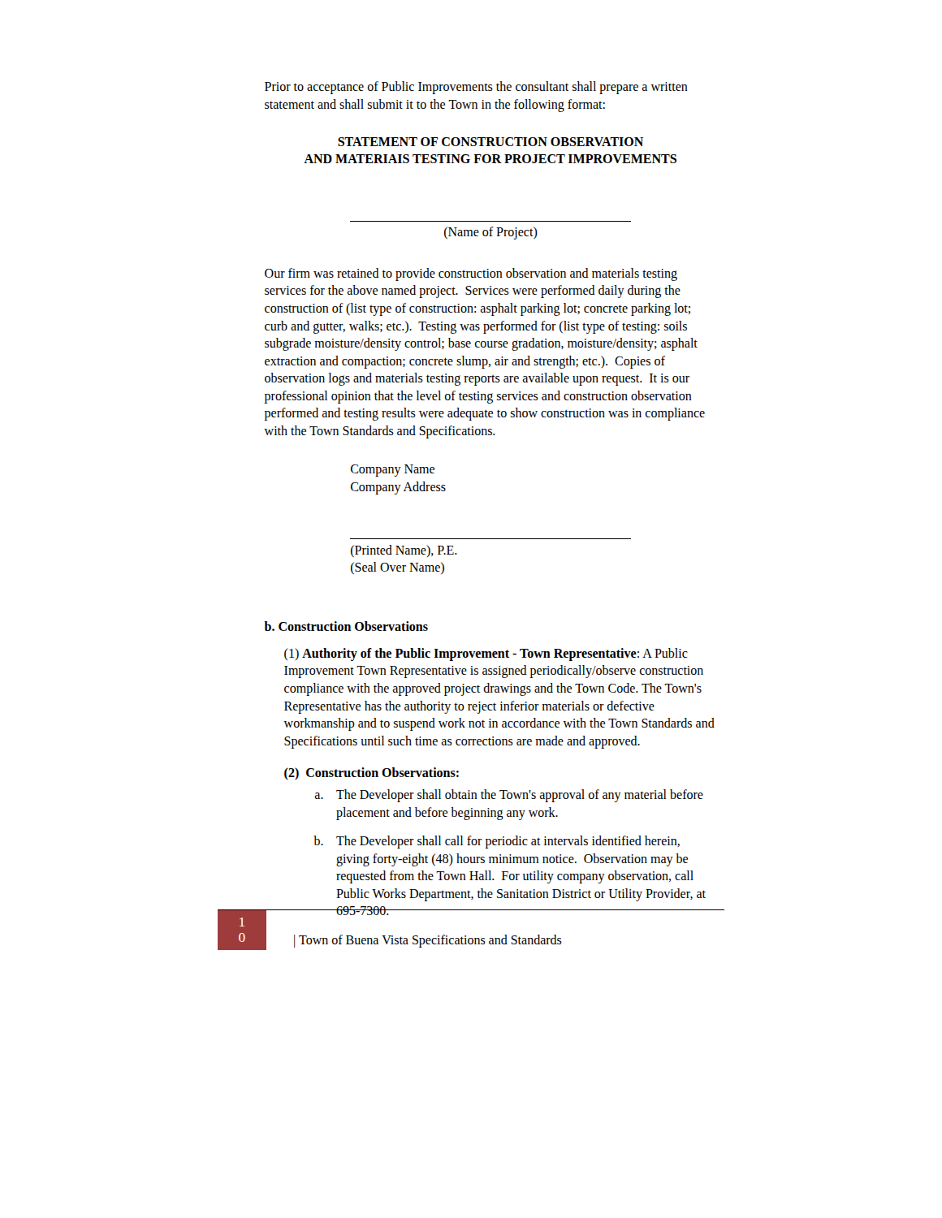Prior to acceptance of Public Improvements the consultant shall prepare a written statement and shall submit it to the Town in the following format:
STATEMENT OF CONSTRUCTION OBSERVATIONAND MATERIAIS TESTING FOR PROJECT IMPROVEMENTS
(Name of Project)
Our firm was retained to provide construction observation and materials testing services for the above named project. Services were performed daily during the construction of (list type of construction: asphalt parking lot; concrete parking lot; curb and gutter, walks; etc.). Testing was performed for (list type of testing: soils subgrade moisture/density control; base course gradation, moisture/density; asphalt extraction and compaction; concrete slump, air and strength; etc.). Copies of observation logs and materials testing reports are available upon request. It is our professional opinion that the level of testing services and construction observation performed and testing results were adequate to show construction was in compliance with the Town Standards and Specifications.
Company Name
Company Address
(Printed Name), P.E.
(Seal Over Name)
b. Construction Observations
(1) Authority of the Public Improvement - Town Representative: A Public Improvement Town Representative is assigned periodically/observe construction compliance with the approved project drawings and the Town Code. The Town's Representative has the authority to reject inferior materials or defective workmanship and to suspend work not in accordance with the Town Standards and Specifications until such time as corrections are made and approved.
(2) Construction Observations:
The Developer shall obtain the Town's approval of any material before placement and before beginning any work.
The Developer shall call for periodic at intervals identified herein, giving forty-eight (48) hours minimum notice. Observation may be requested from the Town Hall. For utility company observation, call Public Works Department, the Sanitation District or Utility Provider, at 695-7300.
10
| Town of Buena Vista Specifications and Standards